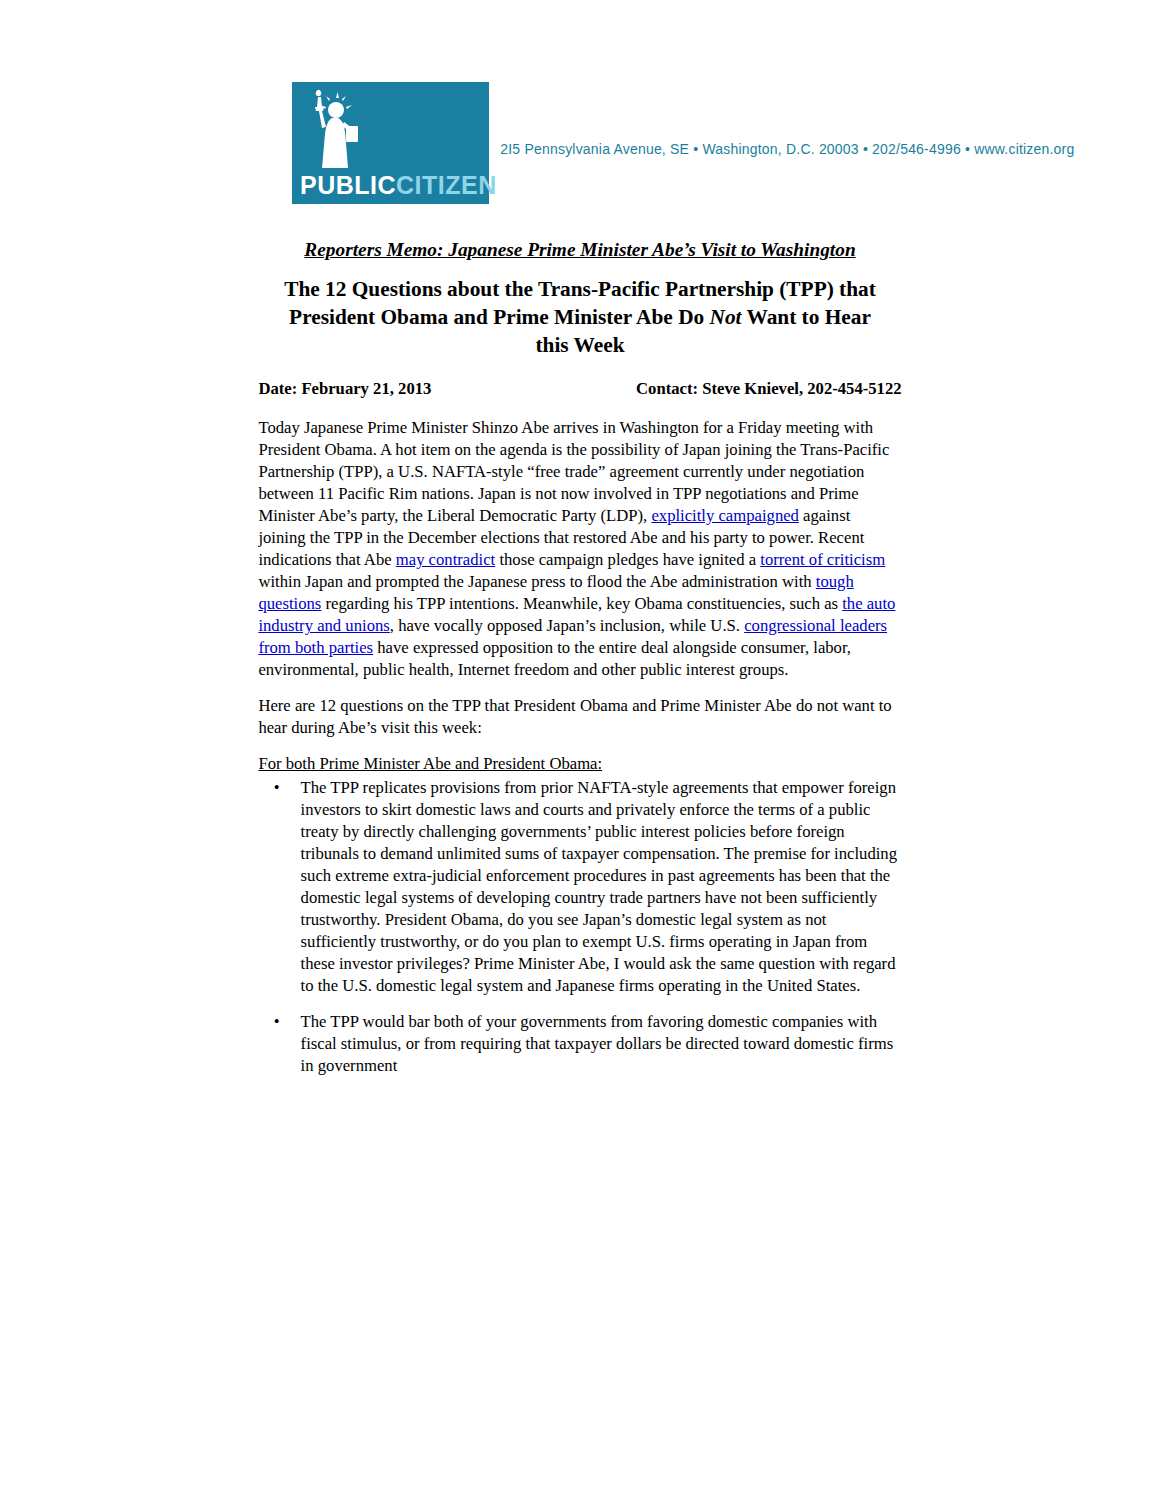PUBLIC CITIZEN
2I5 Pennsylvania Avenue, SE • Washington, D.C. 20003 • 202/546-4996 • www.citizen.org
Reporters Memo: Japanese Prime Minister Abe’s Visit to Washington
The 12 Questions about the Trans-Pacific Partnership (TPP) that President Obama and Prime Minister Abe Do Not Want to Hear this Week
Date: February 21, 2013
Contact: Steve Knievel, 202-454-5122
Today Japanese Prime Minister Shinzo Abe arrives in Washington for a Friday meeting with President Obama. A hot item on the agenda is the possibility of Japan joining the Trans-Pacific Partnership (TPP), a U.S. NAFTA-style “free trade” agreement currently under negotiation between 11 Pacific Rim nations. Japan is not now involved in TPP negotiations and Prime Minister Abe’s party, the Liberal Democratic Party (LDP), explicitly campaigned against joining the TPP in the December elections that restored Abe and his party to power. Recent indications that Abe may contradict those campaign pledges have ignited a torrent of criticism within Japan and prompted the Japanese press to flood the Abe administration with tough questions regarding his TPP intentions. Meanwhile, key Obama constituencies, such as the auto industry and unions, have vocally opposed Japan’s inclusion, while U.S. congressional leaders from both parties have expressed opposition to the entire deal alongside consumer, labor, environmental, public health, Internet freedom and other public interest groups.
Here are 12 questions on the TPP that President Obama and Prime Minister Abe do not want to hear during Abe’s visit this week:
For both Prime Minister Abe and President Obama:
The TPP replicates provisions from prior NAFTA-style agreements that empower foreign investors to skirt domestic laws and courts and privately enforce the terms of a public treaty by directly challenging governments’ public interest policies before foreign tribunals to demand unlimited sums of taxpayer compensation. The premise for including such extreme extra-judicial enforcement procedures in past agreements has been that the domestic legal systems of developing country trade partners have not been sufficiently trustworthy. President Obama, do you see Japan’s domestic legal system as not sufficiently trustworthy, or do you plan to exempt U.S. firms operating in Japan from these investor privileges? Prime Minister Abe, I would ask the same question with regard to the U.S. domestic legal system and Japanese firms operating in the United States.
The TPP would bar both of your governments from favoring domestic companies with fiscal stimulus, or from requiring that taxpayer dollars be directed toward domestic firms in government